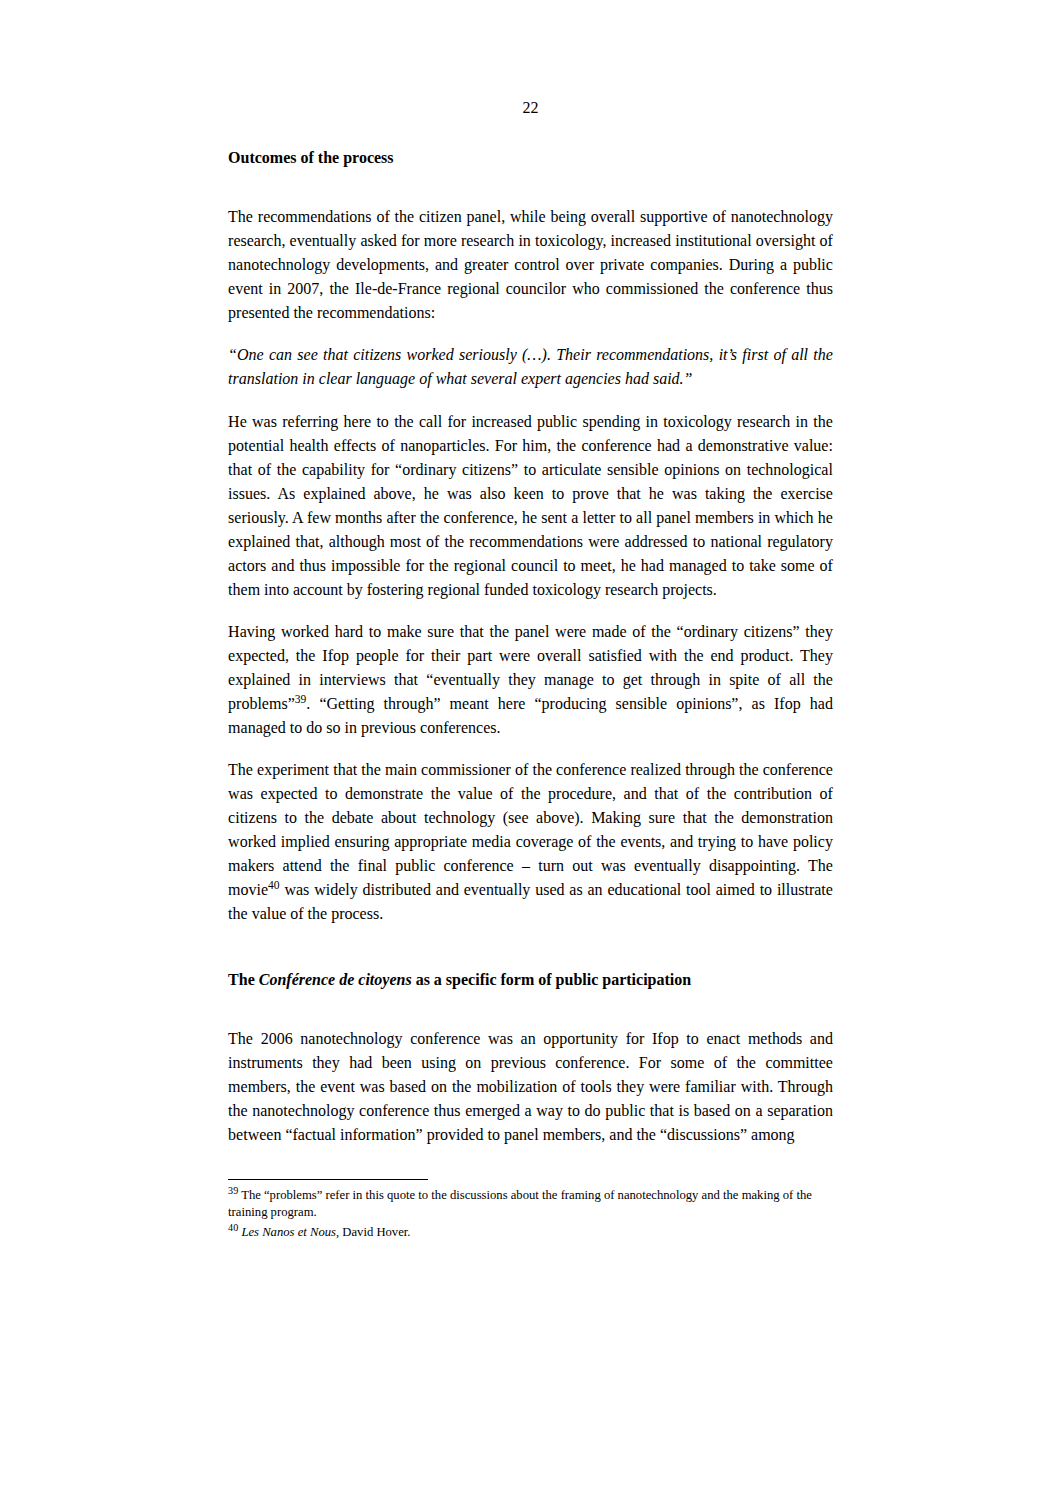22
Outcomes of the process
The recommendations of the citizen panel, while being overall supportive of nanotechnology research, eventually asked for more research in toxicology, increased institutional oversight of nanotechnology developments, and greater control over private companies. During a public event in 2007, the Ile-de-France regional councilor who commissioned the conference thus presented the recommendations:
“One can see that citizens worked seriously (…). Their recommendations, it’s first of all the translation in clear language of what several expert agencies had said.”
He was referring here to the call for increased public spending in toxicology research in the potential health effects of nanoparticles. For him, the conference had a demonstrative value: that of the capability for “ordinary citizens” to articulate sensible opinions on technological issues. As explained above, he was also keen to prove that he was taking the exercise seriously. A few months after the conference, he sent a letter to all panel members in which he explained that, although most of the recommendations were addressed to national regulatory actors and thus impossible for the regional council to meet, he had managed to take some of them into account by fostering regional funded toxicology research projects.
Having worked hard to make sure that the panel were made of the “ordinary citizens” they expected, the Ifop people for their part were overall satisfied with the end product. They explained in interviews that “eventually they manage to get through in spite of all the problems”39. “Getting through” meant here “producing sensible opinions”, as Ifop had managed to do so in previous conferences.
The experiment that the main commissioner of the conference realized through the conference was expected to demonstrate the value of the procedure, and that of the contribution of citizens to the debate about technology (see above). Making sure that the demonstration worked implied ensuring appropriate media coverage of the events, and trying to have policy makers attend the final public conference – turn out was eventually disappointing. The movie40 was widely distributed and eventually used as an educational tool aimed to illustrate the value of the process.
The Conférence de citoyens as a specific form of public participation
The 2006 nanotechnology conference was an opportunity for Ifop to enact methods and instruments they had been using on previous conference. For some of the committee members, the event was based on the mobilization of tools they were familiar with. Through the nanotechnology conference thus emerged a way to do public that is based on a separation between “factual information” provided to panel members, and the “discussions” among
39 The “problems” refer in this quote to the discussions about the framing of nanotechnology and the making of the training program.
40 Les Nanos et Nous, David Hover.